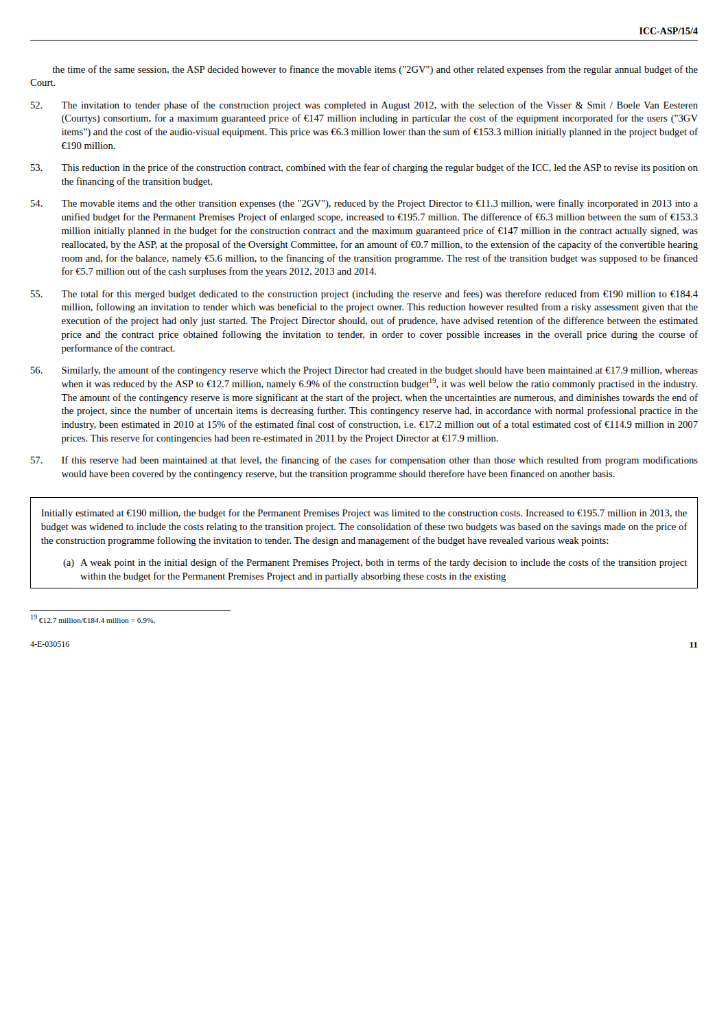ICC-ASP/15/4
the time of the same session, the ASP decided however to finance the movable items ("2GV") and other related expenses from the regular annual budget of the Court.
52.
The invitation to tender phase of the construction project was completed in August 2012, with the selection of the Visser & Smit / Boele Van Eesteren (Courtys) consortium, for a maximum guaranteed price of €147 million including in particular the cost of the equipment incorporated for the users ("3GV items") and the cost of the audio-visual equipment. This price was €6.3 million lower than the sum of €153.3 million initially planned in the project budget of €190 million.
53.
This reduction in the price of the construction contract, combined with the fear of charging the regular budget of the ICC, led the ASP to revise its position on the financing of the transition budget.
54.
The movable items and the other transition expenses (the "2GV"), reduced by the Project Director to €11.3 million, were finally incorporated in 2013 into a unified budget for the Permanent Premises Project of enlarged scope, increased to €195.7 million. The difference of €6.3 million between the sum of €153.3 million initially planned in the budget for the construction contract and the maximum guaranteed price of €147 million in the contract actually signed, was reallocated, by the ASP, at the proposal of the Oversight Committee, for an amount of €0.7 million, to the extension of the capacity of the convertible hearing room and, for the balance, namely €5.6 million, to the financing of the transition programme. The rest of the transition budget was supposed to be financed for €5.7 million out of the cash surpluses from the years 2012, 2013 and 2014.
55.
The total for this merged budget dedicated to the construction project (including the reserve and fees) was therefore reduced from €190 million to €184.4 million, following an invitation to tender which was beneficial to the project owner. This reduction however resulted from a risky assessment given that the execution of the project had only just started. The Project Director should, out of prudence, have advised retention of the difference between the estimated price and the contract price obtained following the invitation to tender, in order to cover possible increases in the overall price during the course of performance of the contract.
56.
Similarly, the amount of the contingency reserve which the Project Director had created in the budget should have been maintained at €17.9 million, whereas when it was reduced by the ASP to €12.7 million, namely 6.9% of the construction budget19, it was well below the ratio commonly practised in the industry. The amount of the contingency reserve is more significant at the start of the project, when the uncertainties are numerous, and diminishes towards the end of the project, since the number of uncertain items is decreasing further. This contingency reserve had, in accordance with normal professional practice in the industry, been estimated in 2010 at 15% of the estimated final cost of construction, i.e. €17.2 million out of a total estimated cost of €114.9 million in 2007 prices. This reserve for contingencies had been re-estimated in 2011 by the Project Director at €17.9 million.
57.
If this reserve had been maintained at that level, the financing of the cases for compensation other than those which resulted from program modifications would have been covered by the contingency reserve, but the transition programme should therefore have been financed on another basis.
Initially estimated at €190 million, the budget for the Permanent Premises Project was limited to the construction costs. Increased to €195.7 million in 2013, the budget was widened to include the costs relating to the transition project. The consolidation of these two budgets was based on the savings made on the price of the construction programme following the invitation to tender. The design and management of the budget have revealed various weak points:
(a)
A weak point in the initial design of the Permanent Premises Project, both in terms of the tardy decision to include the costs of the transition project within the budget for the Permanent Premises Project and in partially absorbing these costs in the existing
19 €12.7 million/€184.4 million = 6.9%.
4-E-030516
11